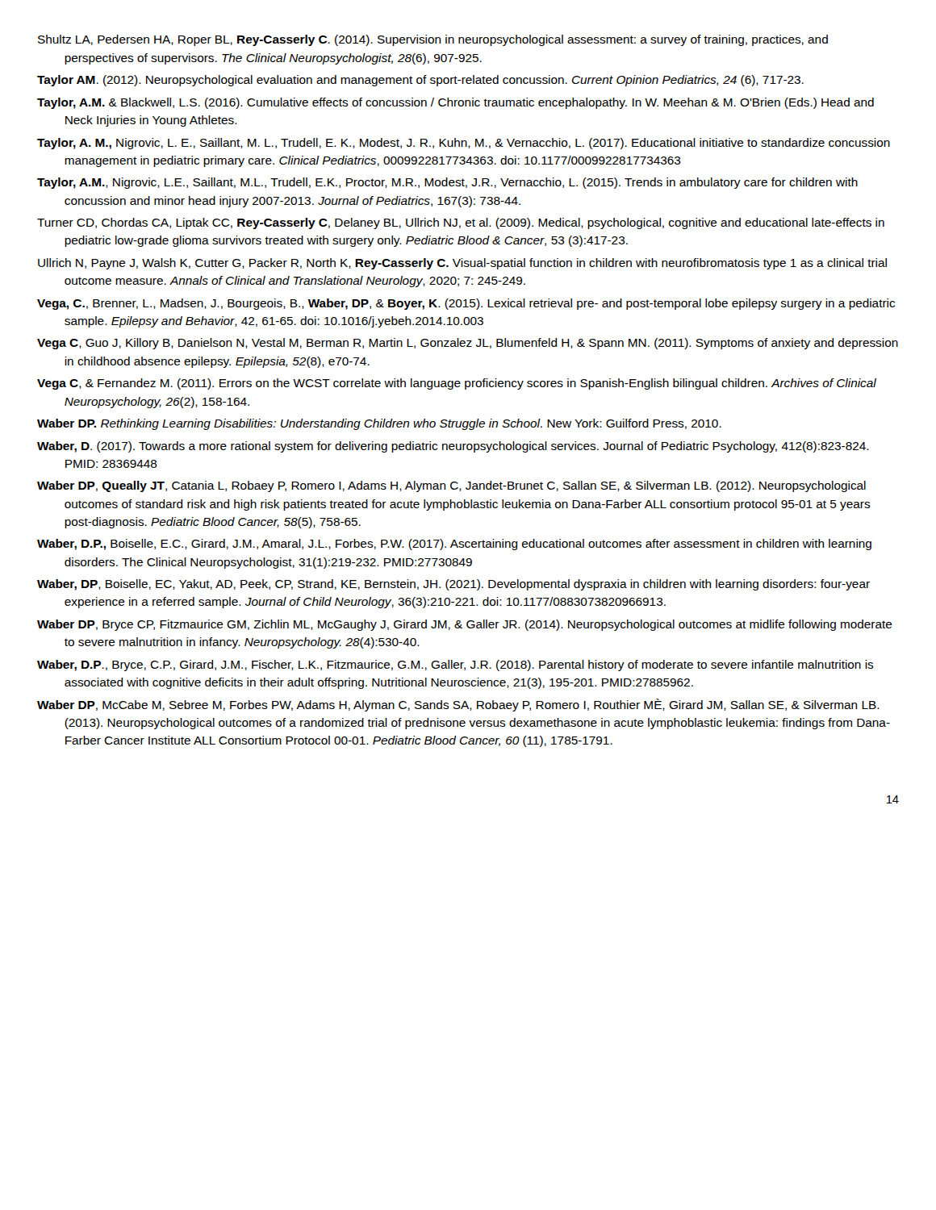Shultz LA, Pedersen HA, Roper BL, Rey-Casserly C. (2014). Supervision in neuropsychological assessment: a survey of training, practices, and perspectives of supervisors. The Clinical Neuropsychologist, 28(6), 907-925.
Taylor AM. (2012). Neuropsychological evaluation and management of sport-related concussion. Current Opinion Pediatrics, 24 (6), 717-23.
Taylor, A.M. & Blackwell, L.S. (2016). Cumulative effects of concussion / Chronic traumatic encephalopathy. In W. Meehan & M. O'Brien (Eds.) Head and Neck Injuries in Young Athletes.
Taylor, A. M., Nigrovic, L. E., Saillant, M. L., Trudell, E. K., Modest, J. R., Kuhn, M., & Vernacchio, L. (2017). Educational initiative to standardize concussion management in pediatric primary care. Clinical Pediatrics, 0009922817734363. doi: 10.1177/0009922817734363
Taylor, A.M., Nigrovic, L.E., Saillant, M.L., Trudell, E.K., Proctor, M.R., Modest, J.R., Vernacchio, L. (2015). Trends in ambulatory care for children with concussion and minor head injury 2007-2013. Journal of Pediatrics, 167(3): 738-44.
Turner CD, Chordas CA, Liptak CC, Rey-Casserly C, Delaney BL, Ullrich NJ, et al. (2009). Medical, psychological, cognitive and educational late-effects in pediatric low-grade glioma survivors treated with surgery only. Pediatric Blood & Cancer, 53 (3):417-23.
Ullrich N, Payne J, Walsh K, Cutter G, Packer R, North K, Rey-Casserly C. Visual-spatial function in children with neurofibromatosis type 1 as a clinical trial outcome measure. Annals of Clinical and Translational Neurology, 2020; 7: 245-249.
Vega, C., Brenner, L., Madsen, J., Bourgeois, B., Waber, DP, & Boyer, K. (2015). Lexical retrieval pre- and post-temporal lobe epilepsy surgery in a pediatric sample. Epilepsy and Behavior, 42, 61-65. doi: 10.1016/j.yebeh.2014.10.003
Vega C, Guo J, Killory B, Danielson N, Vestal M, Berman R, Martin L, Gonzalez JL, Blumenfeld H, & Spann MN. (2011). Symptoms of anxiety and depression in childhood absence epilepsy. Epilepsia, 52(8), e70-74.
Vega C, & Fernandez M. (2011). Errors on the WCST correlate with language proficiency scores in Spanish-English bilingual children. Archives of Clinical Neuropsychology, 26(2), 158-164.
Waber DP. Rethinking Learning Disabilities: Understanding Children who Struggle in School. New York: Guilford Press, 2010.
Waber, D. (2017). Towards a more rational system for delivering pediatric neuropsychological services. Journal of Pediatric Psychology, 412(8):823-824. PMID: 28369448
Waber DP, Queally JT, Catania L, Robaey P, Romero I, Adams H, Alyman C, Jandet-Brunet C, Sallan SE, & Silverman LB. (2012). Neuropsychological outcomes of standard risk and high risk patients treated for acute lymphoblastic leukemia on Dana-Farber ALL consortium protocol 95-01 at 5 years post-diagnosis. Pediatric Blood Cancer, 58(5), 758-65.
Waber, D.P., Boiselle, E.C., Girard, J.M., Amaral, J.L., Forbes, P.W. (2017). Ascertaining educational outcomes after assessment in children with learning disorders. The Clinical Neuropsychologist, 31(1):219-232. PMID:27730849
Waber, DP, Boiselle, EC, Yakut, AD, Peek, CP, Strand, KE, Bernstein, JH. (2021). Developmental dyspraxia in children with learning disorders: four-year experience in a referred sample. Journal of Child Neurology, 36(3):210-221. doi: 10.1177/0883073820966913.
Waber DP, Bryce CP, Fitzmaurice GM, Zichlin ML, McGaughy J, Girard JM, & Galler JR. (2014). Neuropsychological outcomes at midlife following moderate to severe malnutrition in infancy. Neuropsychology. 28(4):530-40.
Waber, D.P., Bryce, C.P., Girard, J.M., Fischer, L.K., Fitzmaurice, G.M., Galler, J.R. (2018). Parental history of moderate to severe infantile malnutrition is associated with cognitive deficits in their adult offspring. Nutritional Neuroscience, 21(3), 195-201. PMID:27885962.
Waber DP, McCabe M, Sebree M, Forbes PW, Adams H, Alyman C, Sands SA, Robaey P, Romero I, Routhier MÈ, Girard JM, Sallan SE, & Silverman LB. (2013). Neuropsychological outcomes of a randomized trial of prednisone versus dexamethasone in acute lymphoblastic leukemia: findings from Dana-Farber Cancer Institute ALL Consortium Protocol 00-01. Pediatric Blood Cancer, 60 (11), 1785-1791.
14